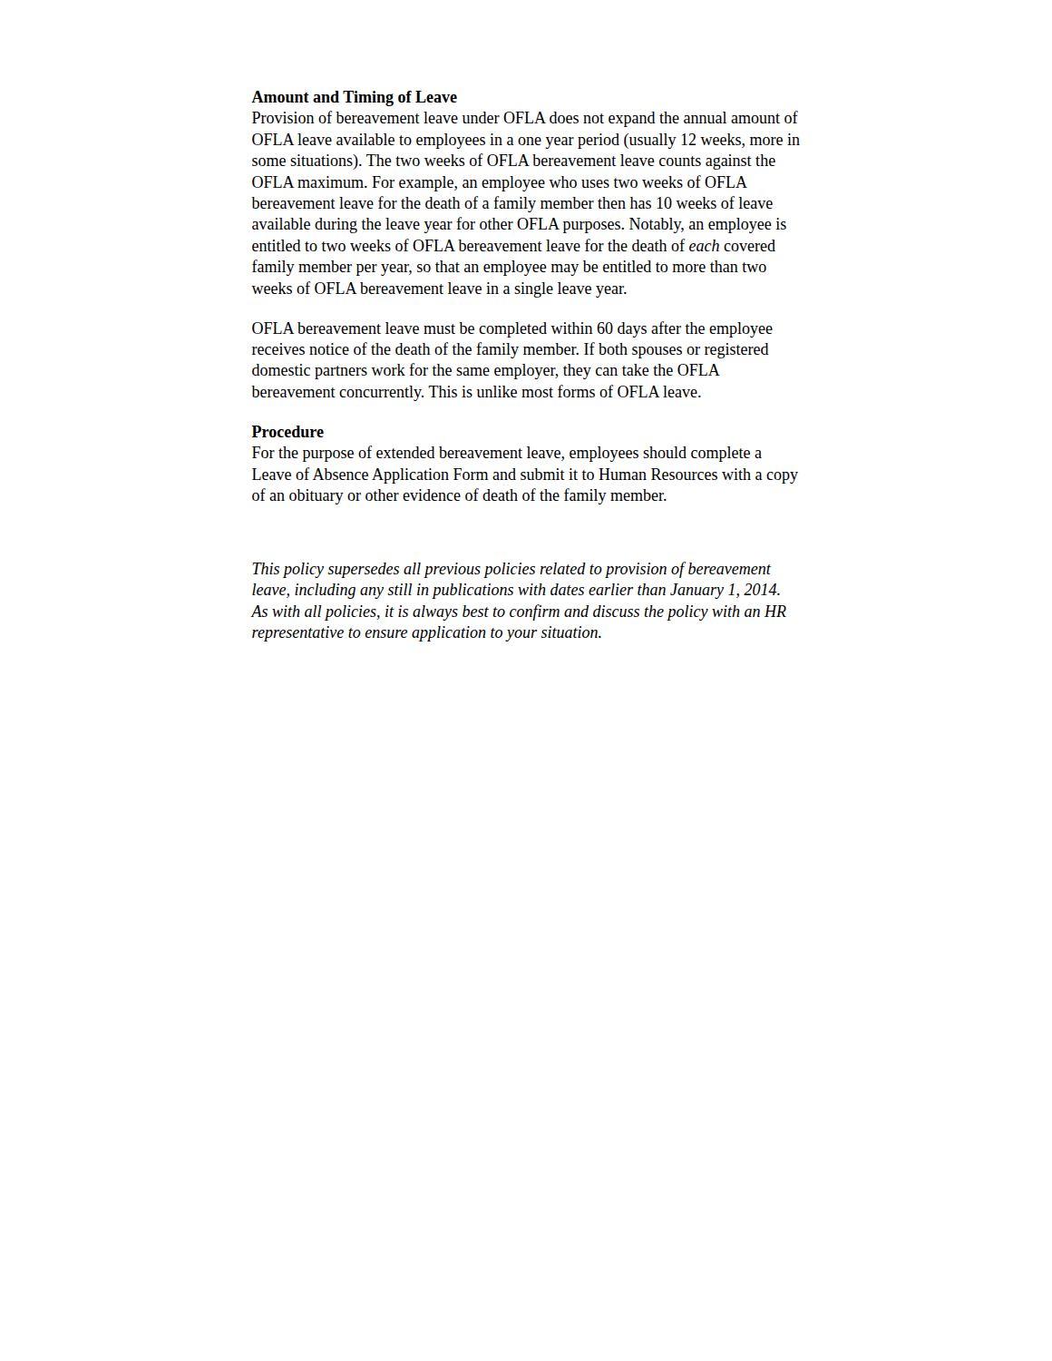Amount and Timing of Leave
Provision of bereavement leave under OFLA does not expand the annual amount of OFLA leave available to employees in a one year period (usually 12 weeks, more in some situations). The two weeks of OFLA bereavement leave counts against the OFLA maximum. For example, an employee who uses two weeks of OFLA bereavement leave for the death of a family member then has 10 weeks of leave available during the leave year for other OFLA purposes. Notably, an employee is entitled to two weeks of OFLA bereavement leave for the death of each covered family member per year, so that an employee may be entitled to more than two weeks of OFLA bereavement leave in a single leave year.
OFLA bereavement leave must be completed within 60 days after the employee receives notice of the death of the family member. If both spouses or registered domestic partners work for the same employer, they can take the OFLA bereavement concurrently. This is unlike most forms of OFLA leave.
Procedure
For the purpose of extended bereavement leave, employees should complete a Leave of Absence Application Form and submit it to Human Resources with a copy of an obituary or other evidence of death of the family member.
This policy supersedes all previous policies related to provision of bereavement leave, including any still in publications with dates earlier than January 1, 2014. As with all policies, it is always best to confirm and discuss the policy with an HR representative to ensure application to your situation.